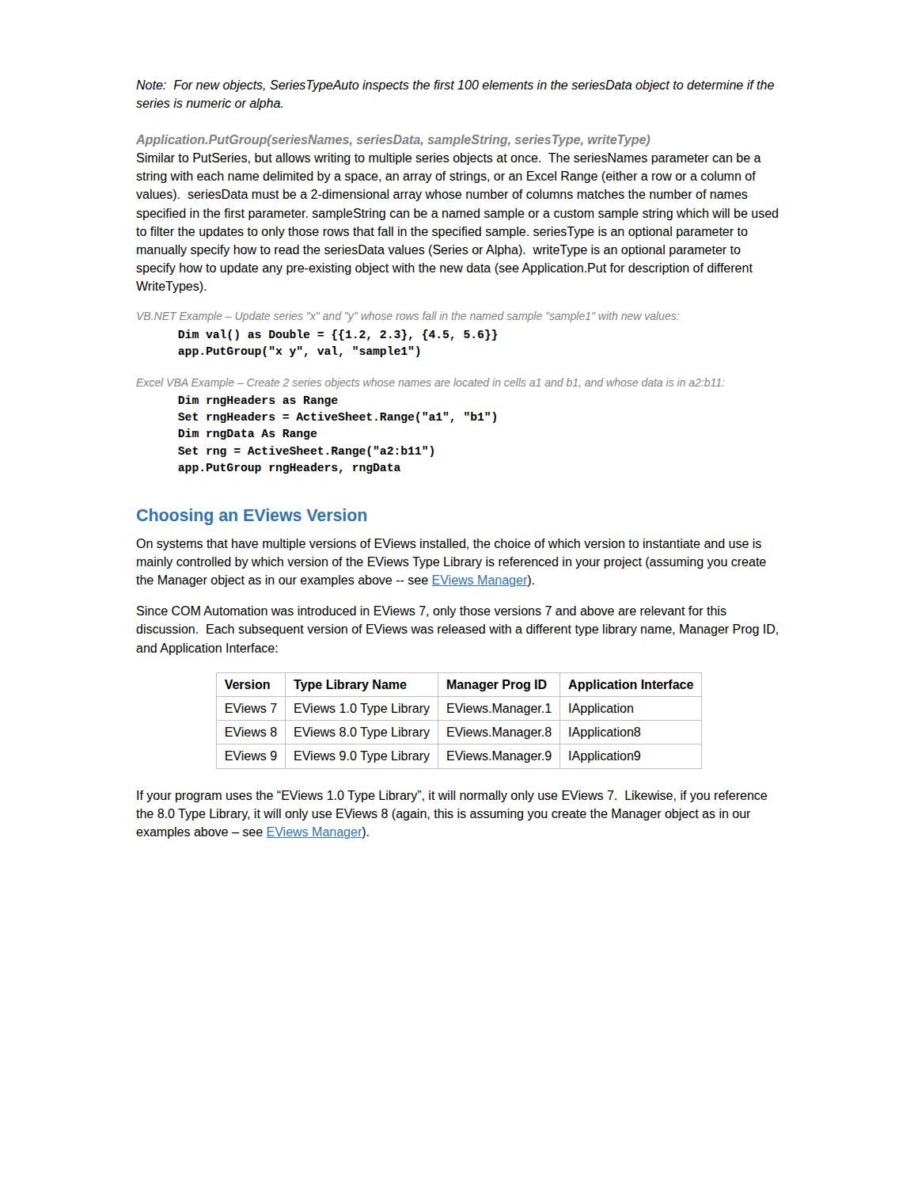Note: For new objects, SeriesTypeAuto inspects the first 100 elements in the seriesData object to determine if the series is numeric or alpha.
Application.PutGroup(seriesNames, seriesData, sampleString, seriesType, writeType)
Similar to PutSeries, but allows writing to multiple series objects at once. The seriesNames parameter can be a string with each name delimited by a space, an array of strings, or an Excel Range (either a row or a column of values). seriesData must be a 2-dimensional array whose number of columns matches the number of names specified in the first parameter. sampleString can be a named sample or a custom sample string which will be used to filter the updates to only those rows that fall in the specified sample. seriesType is an optional parameter to manually specify how to read the seriesData values (Series or Alpha). writeType is an optional parameter to specify how to update any pre-existing object with the new data (see Application.Put for description of different WriteTypes).
VB.NET Example – Update series "x" and "y" whose rows fall in the named sample "sample1" with new values:
Dim val() as Double = {{1.2, 2.3}, {4.5, 5.6}}
app.PutGroup("x y", val, "sample1")
Excel VBA Example – Create 2 series objects whose names are located in cells a1 and b1, and whose data is in a2:b11:
Dim rngHeaders as Range
Set rngHeaders = ActiveSheet.Range("a1", "b1")
Dim rngData As Range
Set rng = ActiveSheet.Range("a2:b11")
app.PutGroup rngHeaders, rngData
Choosing an EViews Version
On systems that have multiple versions of EViews installed, the choice of which version to instantiate and use is mainly controlled by which version of the EViews Type Library is referenced in your project (assuming you create the Manager object as in our examples above -- see EViews Manager).
Since COM Automation was introduced in EViews 7, only those versions 7 and above are relevant for this discussion. Each subsequent version of EViews was released with a different type library name, Manager Prog ID, and Application Interface:
| Version | Type Library Name | Manager Prog ID | Application Interface |
| --- | --- | --- | --- |
| EViews 7 | EViews 1.0 Type Library | EViews.Manager.1 | IApplication |
| EViews 8 | EViews 8.0 Type Library | EViews.Manager.8 | IApplication8 |
| EViews 9 | EViews 9.0 Type Library | EViews.Manager.9 | IApplication9 |
If your program uses the “EViews 1.0 Type Library”, it will normally only use EViews 7. Likewise, if you reference the 8.0 Type Library, it will only use EViews 8 (again, this is assuming you create the Manager object as in our examples above – see EViews Manager).